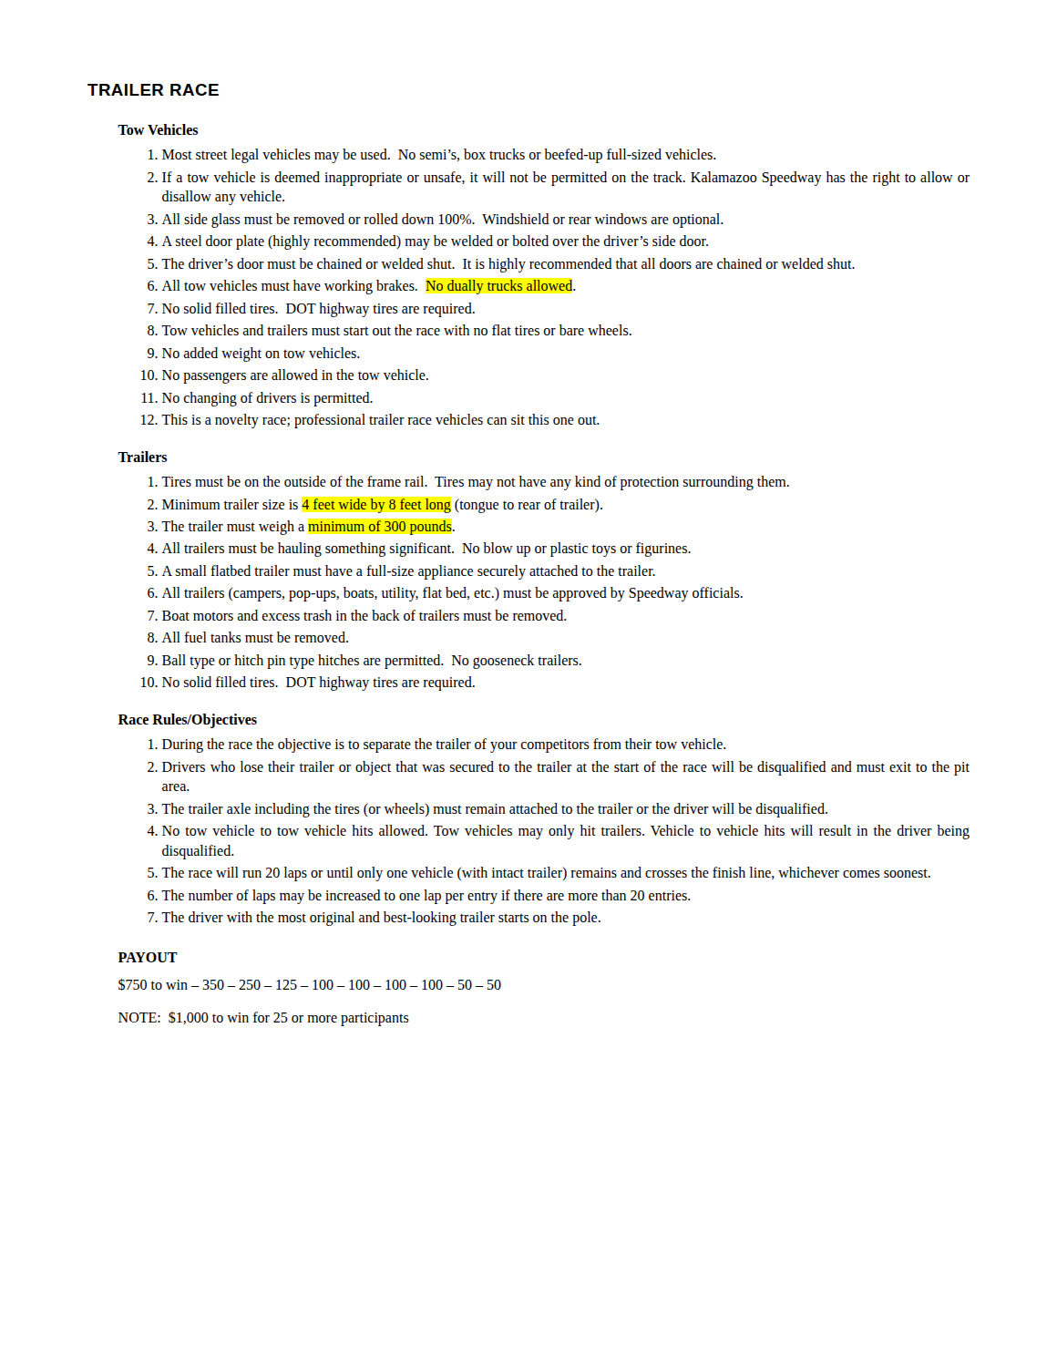Trailer Race
Tow Vehicles
Most street legal vehicles may be used. No semi’s, box trucks or beefed-up full-sized vehicles.
If a tow vehicle is deemed inappropriate or unsafe, it will not be permitted on the track. Kalamazoo Speedway has the right to allow or disallow any vehicle.
All side glass must be removed or rolled down 100%. Windshield or rear windows are optional.
A steel door plate (highly recommended) may be welded or bolted over the driver’s side door.
The driver’s door must be chained or welded shut. It is highly recommended that all doors are chained or welded shut.
All tow vehicles must have working brakes. No dually trucks allowed.
No solid filled tires. DOT highway tires are required.
Tow vehicles and trailers must start out the race with no flat tires or bare wheels.
No added weight on tow vehicles.
No passengers are allowed in the tow vehicle.
No changing of drivers is permitted.
This is a novelty race; professional trailer race vehicles can sit this one out.
Trailers
Tires must be on the outside of the frame rail. Tires may not have any kind of protection surrounding them.
Minimum trailer size is 4 feet wide by 8 feet long (tongue to rear of trailer).
The trailer must weigh a minimum of 300 pounds.
All trailers must be hauling something significant. No blow up or plastic toys or figurines.
A small flatbed trailer must have a full-size appliance securely attached to the trailer.
All trailers (campers, pop-ups, boats, utility, flat bed, etc.) must be approved by Speedway officials.
Boat motors and excess trash in the back of trailers must be removed.
All fuel tanks must be removed.
Ball type or hitch pin type hitches are permitted. No gooseneck trailers.
No solid filled tires. DOT highway tires are required.
Race Rules/Objectives
During the race the objective is to separate the trailer of your competitors from their tow vehicle.
Drivers who lose their trailer or object that was secured to the trailer at the start of the race will be disqualified and must exit to the pit area.
The trailer axle including the tires (or wheels) must remain attached to the trailer or the driver will be disqualified.
No tow vehicle to tow vehicle hits allowed. Tow vehicles may only hit trailers. Vehicle to vehicle hits will result in the driver being disqualified.
The race will run 20 laps or until only one vehicle (with intact trailer) remains and crosses the finish line, whichever comes soonest.
The number of laps may be increased to one lap per entry if there are more than 20 entries.
The driver with the most original and best-looking trailer starts on the pole.
PAYOUT
$750 to win – 350 – 250 – 125 – 100 – 100 – 100 – 100 – 50 – 50
NOTE: $1,000 to win for 25 or more participants